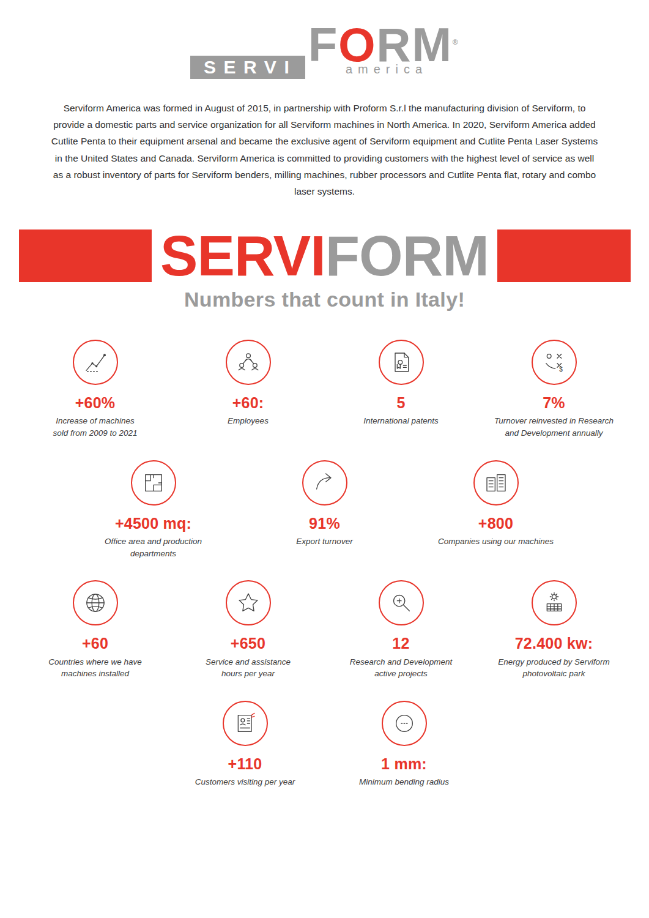SERVI
FORM® america
Serviform America was formed in August of 2015, in partnership with Proform S.r.l the manufacturing division of Serviform, to provide a domestic parts and service organization for all Serviform machines in North America. In 2020, Serviform America added Cutlite Penta to their equipment arsenal and became the exclusive agent of Serviform equipment and Cutlite Penta Laser Systems in the United States and Canada. Serviform America is committed to providing customers with the highest level of service as well as a robust inventory of parts for Serviform benders, milling machines, rubber processors and Cutlite Penta flat, rotary and combo laser systems.
SERVI FORM
Numbers that count in Italy!
+60%
Increase of machines
sold from 2009 to 2021
+60:
Employees
5
International patents
$
7%
Turnover reinvested in Research
and Development annually
+4500 mq:
Office area and production
departments
91%
Export turnover
+800
Companies using our machines
+60
Countries where we have
machines installed
+650
Service and assistance
hours per year
12
Research and Development
active projects
72.400 kw:
Energy produced by Serviform
photovoltaic park
+110
Customers visiting per year
1 mm:
Minimum bending radius